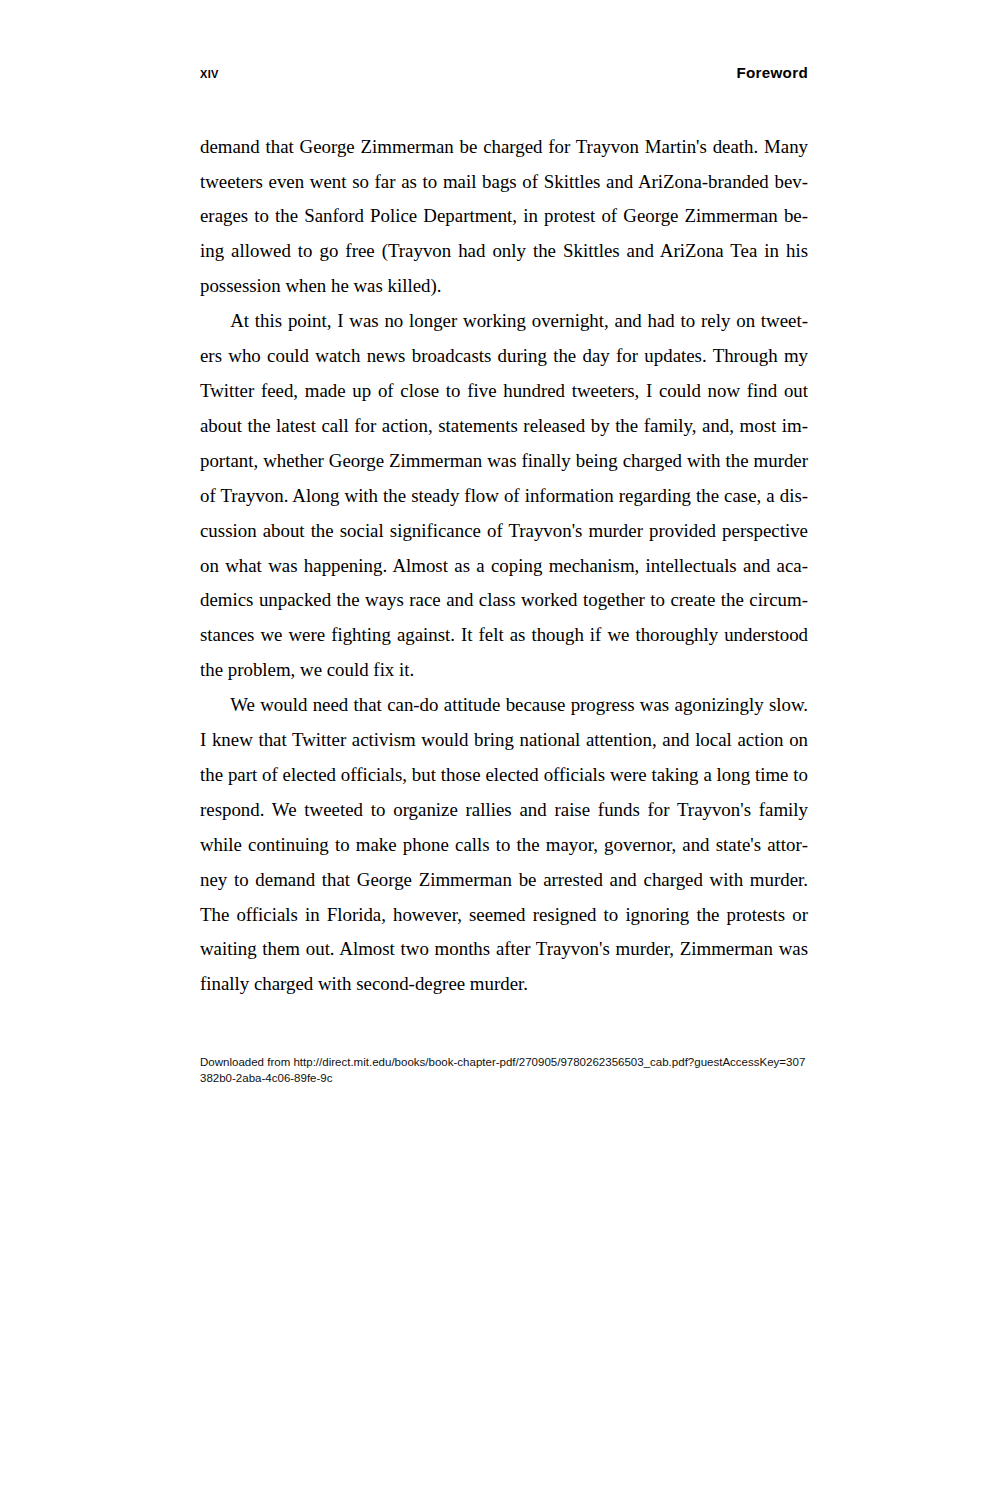xiv Foreword
demand that George Zimmerman be charged for Trayvon Martin's death. Many tweeters even went so far as to mail bags of Skittles and AriZona-branded beverages to the Sanford Police Department, in protest of George Zimmerman being allowed to go free (Trayvon had only the Skittles and AriZona Tea in his possession when he was killed).
At this point, I was no longer working overnight, and had to rely on tweeters who could watch news broadcasts during the day for updates. Through my Twitter feed, made up of close to five hundred tweeters, I could now find out about the latest call for action, statements released by the family, and, most important, whether George Zimmerman was finally being charged with the murder of Trayvon. Along with the steady flow of information regarding the case, a discussion about the social significance of Trayvon's murder provided perspective on what was happening. Almost as a coping mechanism, intellectuals and academics unpacked the ways race and class worked together to create the circumstances we were fighting against. It felt as though if we thoroughly understood the problem, we could fix it.
We would need that can-do attitude because progress was agonizingly slow. I knew that Twitter activism would bring national attention, and local action on the part of elected officials, but those elected officials were taking a long time to respond. We tweeted to organize rallies and raise funds for Trayvon's family while continuing to make phone calls to the mayor, governor, and state's attorney to demand that George Zimmerman be arrested and charged with murder. The officials in Florida, however, seemed resigned to ignoring the protests or waiting them out. Almost two months after Trayvon's murder, Zimmerman was finally charged with second-degree murder.
Downloaded from http://direct.mit.edu/books/book-chapter-pdf/270905/9780262356503_cab.pdf?guestAccessKey=307382b0-2aba-4c06-89fe-9c